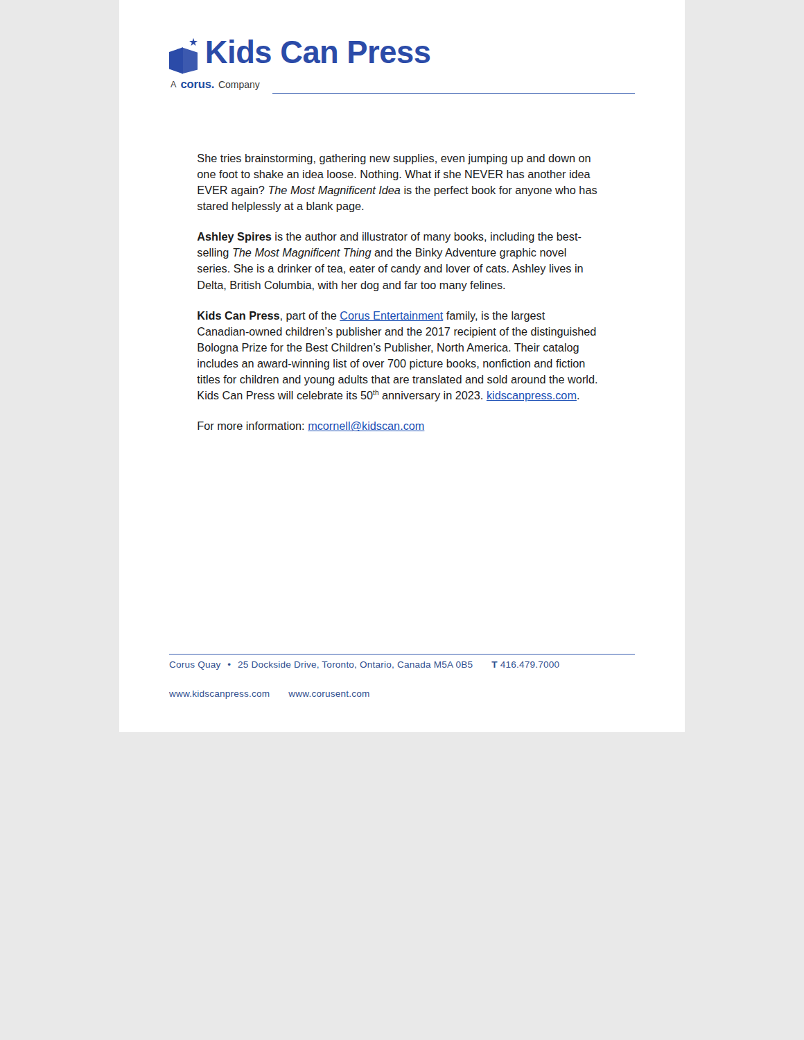Kids Can Press
A corus. Company
She tries brainstorming, gathering new supplies, even jumping up and down on one foot to shake an idea loose. Nothing. What if she NEVER has another idea EVER again? The Most Magnificent Idea is the perfect book for anyone who has stared helplessly at a blank page.
Ashley Spires is the author and illustrator of many books, including the best-selling The Most Magnificent Thing and the Binky Adventure graphic novel series. She is a drinker of tea, eater of candy and lover of cats. Ashley lives in Delta, British Columbia, with her dog and far too many felines.
Kids Can Press, part of the Corus Entertainment family, is the largest Canadian-owned children’s publisher and the 2017 recipient of the distinguished Bologna Prize for the Best Children’s Publisher, North America. Their catalog includes an award-winning list of over 700 picture books, nonfiction and fiction titles for children and young adults that are translated and sold around the world. Kids Can Press will celebrate its 50th anniversary in 2023. kidscanpress.com.
For more information: mcornell@kidscan.com
Corus Quay • 25 Dockside Drive, Toronto, Ontario, Canada M5A 0B5 T 416.479.7000 www.kidscanpress.com www.corusent.com